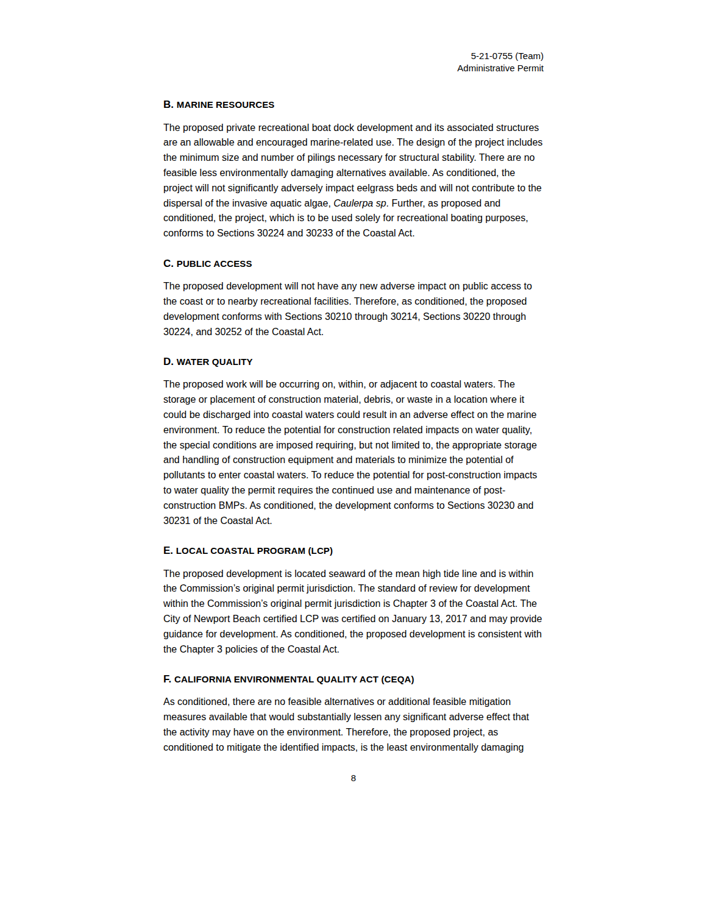5-21-0755 (Team)
Administrative Permit
B. MARINE RESOURCES
The proposed private recreational boat dock development and its associated structures are an allowable and encouraged marine-related use. The design of the project includes the minimum size and number of pilings necessary for structural stability. There are no feasible less environmentally damaging alternatives available. As conditioned, the project will not significantly adversely impact eelgrass beds and will not contribute to the dispersal of the invasive aquatic algae, Caulerpa sp. Further, as proposed and conditioned, the project, which is to be used solely for recreational boating purposes, conforms to Sections 30224 and 30233 of the Coastal Act.
C. PUBLIC ACCESS
The proposed development will not have any new adverse impact on public access to the coast or to nearby recreational facilities. Therefore, as conditioned, the proposed development conforms with Sections 30210 through 30214, Sections 30220 through 30224, and 30252 of the Coastal Act.
D. WATER QUALITY
The proposed work will be occurring on, within, or adjacent to coastal waters. The storage or placement of construction material, debris, or waste in a location where it could be discharged into coastal waters could result in an adverse effect on the marine environment. To reduce the potential for construction related impacts on water quality, the special conditions are imposed requiring, but not limited to, the appropriate storage and handling of construction equipment and materials to minimize the potential of pollutants to enter coastal waters. To reduce the potential for post-construction impacts to water quality the permit requires the continued use and maintenance of post-construction BMPs. As conditioned, the development conforms to Sections 30230 and 30231 of the Coastal Act.
E. LOCAL COASTAL PROGRAM (LCP)
The proposed development is located seaward of the mean high tide line and is within the Commission’s original permit jurisdiction. The standard of review for development within the Commission’s original permit jurisdiction is Chapter 3 of the Coastal Act. The City of Newport Beach certified LCP was certified on January 13, 2017 and may provide guidance for development. As conditioned, the proposed development is consistent with the Chapter 3 policies of the Coastal Act.
F. CALIFORNIA ENVIRONMENTAL QUALITY ACT (CEQA)
As conditioned, there are no feasible alternatives or additional feasible mitigation measures available that would substantially lessen any significant adverse effect that the activity may have on the environment. Therefore, the proposed project, as conditioned to mitigate the identified impacts, is the least environmentally damaging
8